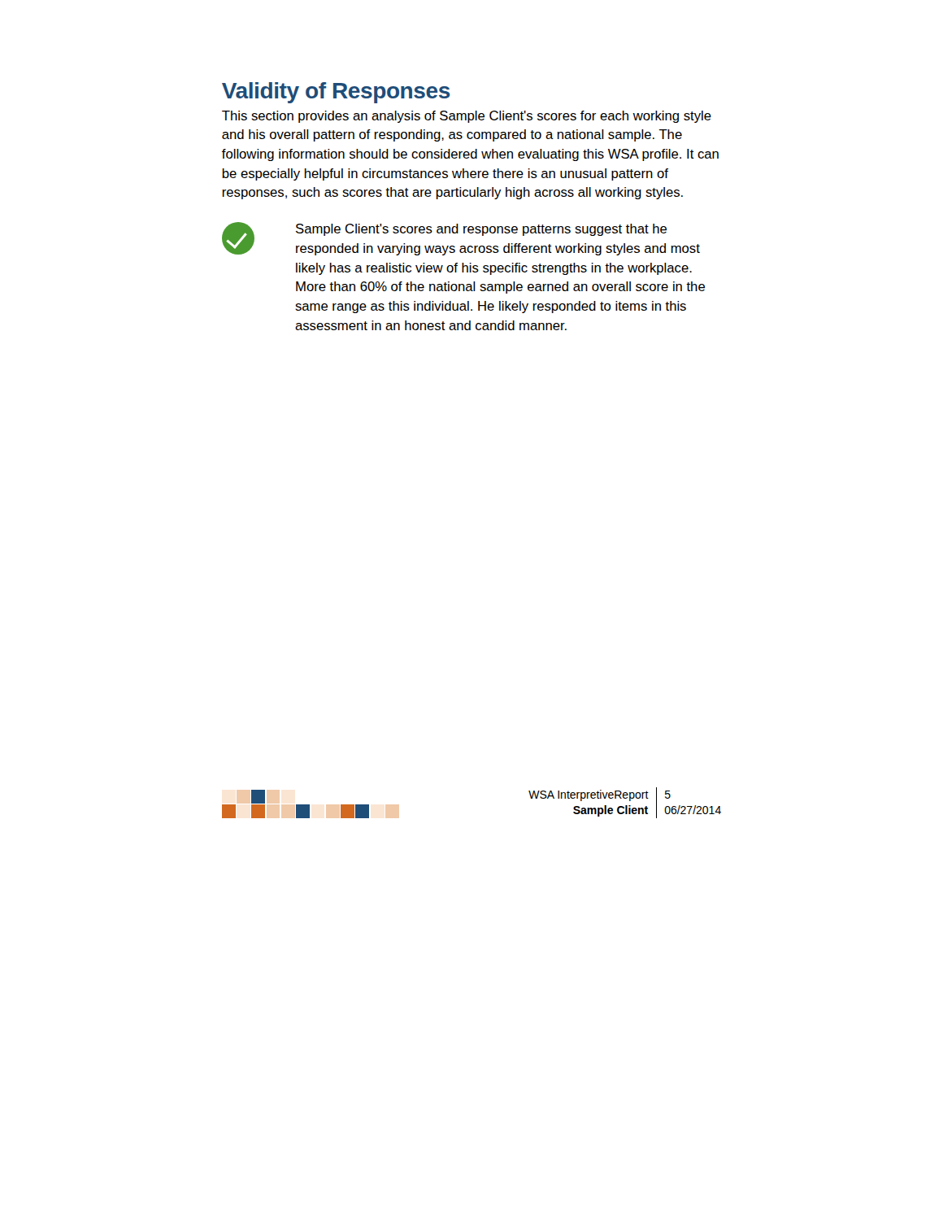Validity of Responses
This section provides an analysis of Sample Client's scores for each working style and his overall pattern of responding, as compared to a national sample. The following information should be considered when evaluating this WSA profile. It can be especially helpful in circumstances where there is an unusual pattern of responses, such as scores that are particularly high across all working styles.
Sample Client's scores and response patterns suggest that he responded in varying ways across different working styles and most likely has a realistic view of his specific strengths in the workplace. More than 60% of the national sample earned an overall score in the same range as this individual. He likely responded to items in this assessment in an honest and candid manner.
WSA InterpretiveReport
Sample Client
5
06/27/2014